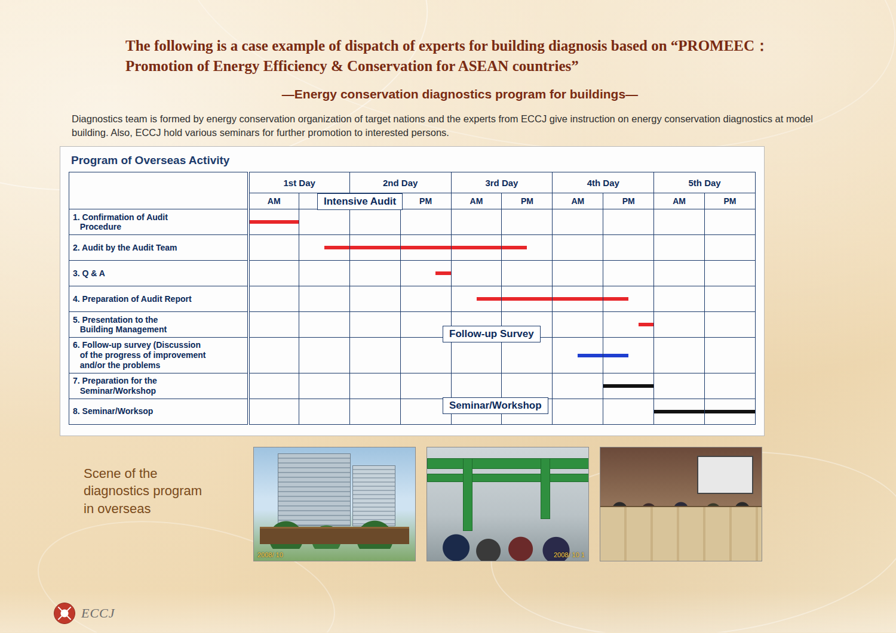The following is a case example of dispatch of experts for building diagnosis based on “PROMEEC：Promotion of Energy Efficiency & Conservation for ASEAN countries”
—Energy conservation diagnostics program for buildings—
Diagnostics team is formed by energy conservation organization of target nations and the experts from ECCJ give instruction on energy conservation diagnostics at model building. Also, ECCJ hold various seminars for further promotion to interested persons.
Program of Overseas Activity
Intensive Audit
Follow-up Survey
Seminar/Workshop
| | 1st Day | 2nd Day | 3rd Day | 4th Day | 5th Day |
| --- | --- | --- | --- | --- | --- |
| AM | PM | AM | PM | AM | PM | AM | PM | AM | PM |
| 1. Confirmation of Audit Procedure | | | | | | | | | | |
| 2. Audit by the Audit Team | | | | | | | | | | |
| 3. Q & A | | | | | | | | | | |
| 4. Preparation of Audit Report | | | | | | | | | | |
| 5. Presentation to the Building Management | | | | | | | | | | |
| 6. Follow-up survey (Discussion of the progress of improvement and/or the problems | | | | | | | | | | |
| 7. Preparation for the Seminar/Workshop | | | | | | | | | | |
| 8. Seminar/Worksop | | | | | | | | | | |
Scene of the
diagnostics program
in overseas
2008/ 10
2008/ 10 1
ECCJ